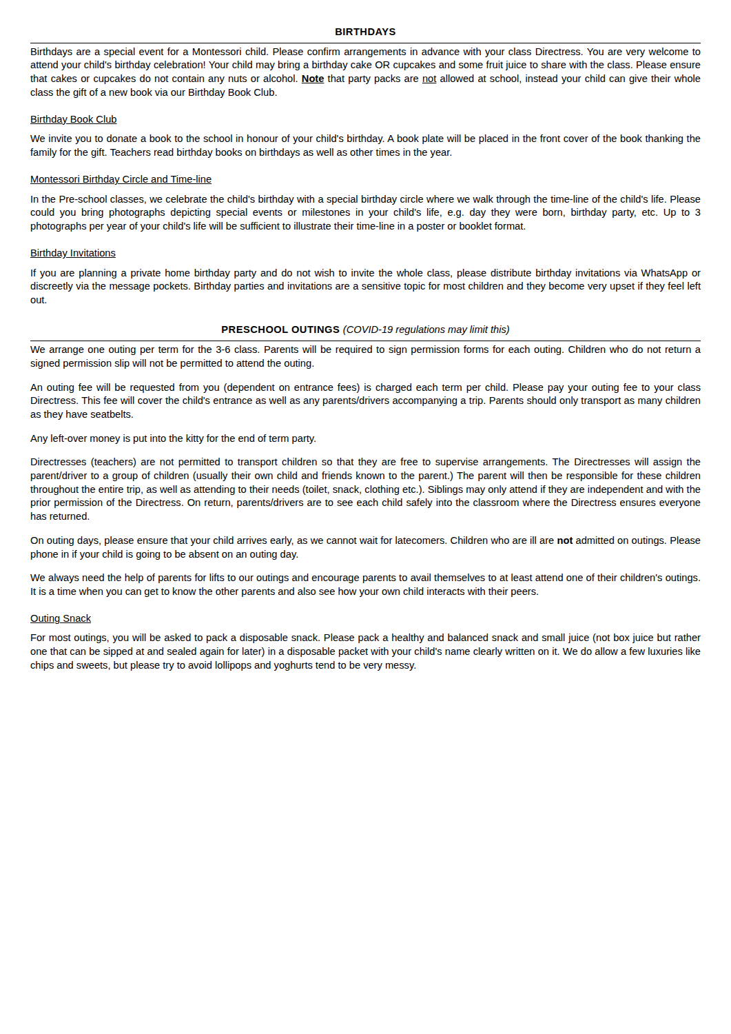BIRTHDAYS
Birthdays are a special event for a Montessori child. Please confirm arrangements in advance with your class Directress. You are very welcome to attend your child's birthday celebration! Your child may bring a birthday cake OR cupcakes and some fruit juice to share with the class. Please ensure that cakes or cupcakes do not contain any nuts or alcohol. Note that party packs are not allowed at school, instead your child can give their whole class the gift of a new book via our Birthday Book Club.
Birthday Book Club
We invite you to donate a book to the school in honour of your child's birthday. A book plate will be placed in the front cover of the book thanking the family for the gift. Teachers read birthday books on birthdays as well as other times in the year.
Montessori Birthday Circle and Time-line
In the Pre-school classes, we celebrate the child's birthday with a special birthday circle where we walk through the time-line of the child's life. Please could you bring photographs depicting special events or milestones in your child's life, e.g. day they were born, birthday party, etc. Up to 3 photographs per year of your child's life will be sufficient to illustrate their time-line in a poster or booklet format.
Birthday Invitations
If you are planning a private home birthday party and do not wish to invite the whole class, please distribute birthday invitations via WhatsApp or discreetly via the message pockets. Birthday parties and invitations are a sensitive topic for most children and they become very upset if they feel left out.
PRESCHOOL OUTINGS (COVID-19 regulations may limit this)
We arrange one outing per term for the 3-6 class. Parents will be required to sign permission forms for each outing. Children who do not return a signed permission slip will not be permitted to attend the outing.
An outing fee will be requested from you (dependent on entrance fees) is charged each term per child. Please pay your outing fee to your class Directress. This fee will cover the child's entrance as well as any parents/drivers accompanying a trip. Parents should only transport as many children as they have seatbelts.
Any left-over money is put into the kitty for the end of term party.
Directresses (teachers) are not permitted to transport children so that they are free to supervise arrangements. The Directresses will assign the parent/driver to a group of children (usually their own child and friends known to the parent.) The parent will then be responsible for these children throughout the entire trip, as well as attending to their needs (toilet, snack, clothing etc.). Siblings may only attend if they are independent and with the prior permission of the Directress. On return, parents/drivers are to see each child safely into the classroom where the Directress ensures everyone has returned.
On outing days, please ensure that your child arrives early, as we cannot wait for latecomers. Children who are ill are not admitted on outings. Please phone in if your child is going to be absent on an outing day.
We always need the help of parents for lifts to our outings and encourage parents to avail themselves to at least attend one of their children's outings. It is a time when you can get to know the other parents and also see how your own child interacts with their peers.
Outing Snack
For most outings, you will be asked to pack a disposable snack. Please pack a healthy and balanced snack and small juice (not box juice but rather one that can be sipped at and sealed again for later) in a disposable packet with your child's name clearly written on it. We do allow a few luxuries like chips and sweets, but please try to avoid lollipops and yoghurts tend to be very messy.